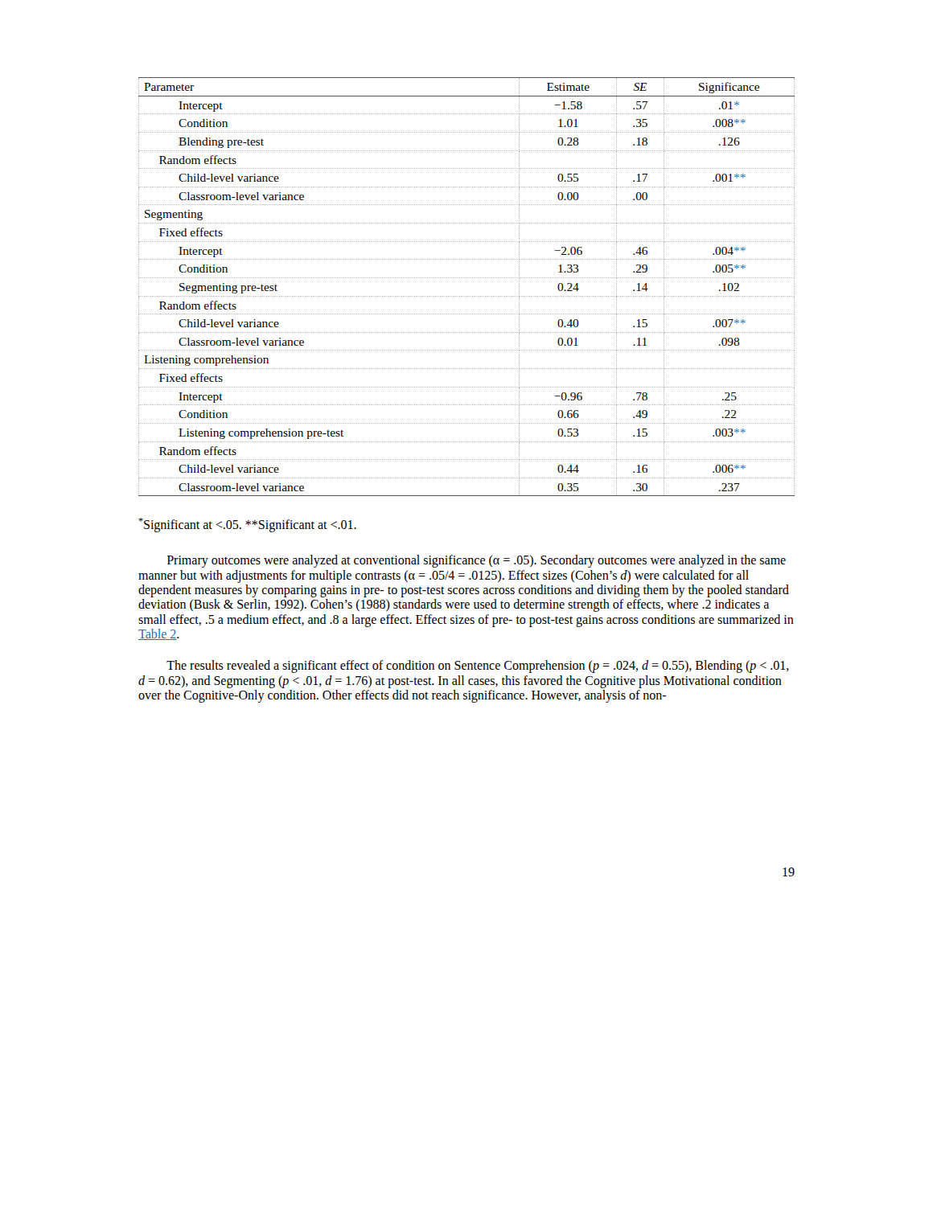| Parameter | Estimate | SE | Significance |
| --- | --- | --- | --- |
| Intercept | −1.58 | .57 | .01 * |
| Condition | 1.01 | .35 | .008 ** |
| Blending pre-test | 0.28 | .18 | .126 |
| Random effects | | | |
| Child-level variance | 0.55 | .17 | .001 ** |
| Classroom-level variance | 0.00 | .00 | |
| Segmenting | | | |
| Fixed effects | | | |
| Intercept | −2.06 | .46 | .004 ** |
| Condition | 1.33 | .29 | .005 ** |
| Segmenting pre-test | 0.24 | .14 | .102 |
| Random effects | | | |
| Child-level variance | 0.40 | .15 | .007 ** |
| Classroom-level variance | 0.01 | .11 | .098 |
| Listening comprehension | | | |
| Fixed effects | | | |
| Intercept | −0.96 | .78 | .25 |
| Condition | 0.66 | .49 | .22 |
| Listening comprehension pre-test | 0.53 | .15 | .003 ** |
| Random effects | | | |
| Child-level variance | 0.44 | .16 | .006 ** |
| Classroom-level variance | 0.35 | .30 | .237 |
*Significant at <.05. **Significant at <.01.
Primary outcomes were analyzed at conventional significance (α = .05). Secondary outcomes were analyzed in the same manner but with adjustments for multiple contrasts (α = .05/4 = .0125). Effect sizes (Cohen’s d) were calculated for all dependent measures by comparing gains in pre- to post-test scores across conditions and dividing them by the pooled standard deviation (Busk & Serlin, 1992). Cohen’s (1988) standards were used to determine strength of effects, where .2 indicates a small effect, .5 a medium effect, and .8 a large effect. Effect sizes of pre- to post-test gains across conditions are summarized in Table 2.
The results revealed a significant effect of condition on Sentence Comprehension (p = .024, d = 0.55), Blending (p < .01, d = 0.62), and Segmenting (p < .01, d = 1.76) at post-test. In all cases, this favored the Cognitive plus Motivational condition over the Cognitive-Only condition. Other effects did not reach significance. However, analysis of non-
19